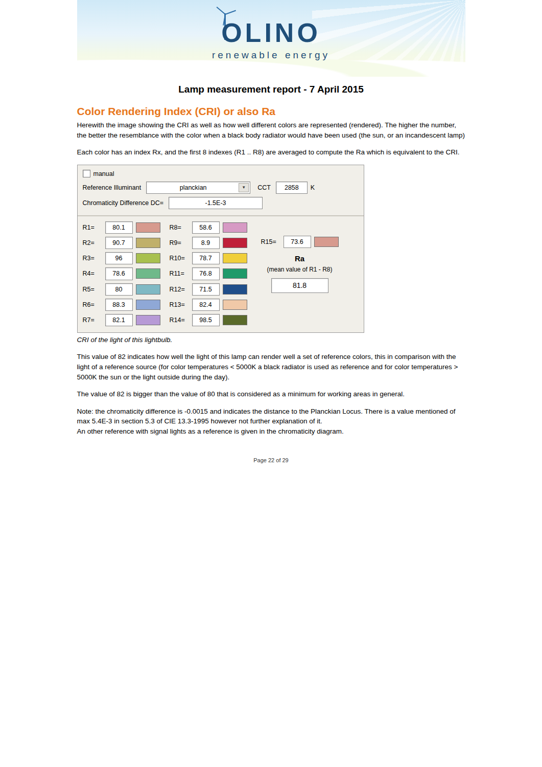OLINO
renewable energy
Lamp measurement report - 7 April 2015
Color Rendering Index (CRI) or also Ra
Herewith the image showing the CRI as well as how well different colors are represented (rendered). The higher the number, the better the resemblance with the color when a black body radiator would have been used (the sun, or an incandescent lamp)
Each color has an index Rx, and the first 8 indexes (R1 .. R8) are averaged to compute the Ra which is equivalent to the CRI.
manual
Reference Illuminant
planckian▼
CCT
2858
K
Chromaticity Difference DC=
-1.5E-3
R1=80.1
R2=90.7
R3=96
R4=78.6
R5=80
R6=88.3
R7=82.1
R8=58.6
R9=8.9
R10=78.7
R11=76.8
R12=71.5
R13=82.4
R14=98.5
R15=73.6
Ra
(mean value of R1 - R8)
81.8
CRI of the light of this lightbulb.
This value of 82 indicates how well the light of this lamp can render well a set of reference colors, this in comparison with the light of a reference source (for color temperatures < 5000K a black radiator is used as reference and for color temperatures > 5000K the sun or the light outside during the day).
The value of 82 is bigger than the value of 80 that is considered as a minimum for working areas in general.
Note: the chromaticity difference is -0.0015 and indicates the distance to the Planckian Locus. There is a value mentioned of max 5.4E-3 in section 5.3 of CIE 13.3-1995 however not further explanation of it.
An other reference with signal lights as a reference is given in the chromaticity diagram.
Page 22 of 29